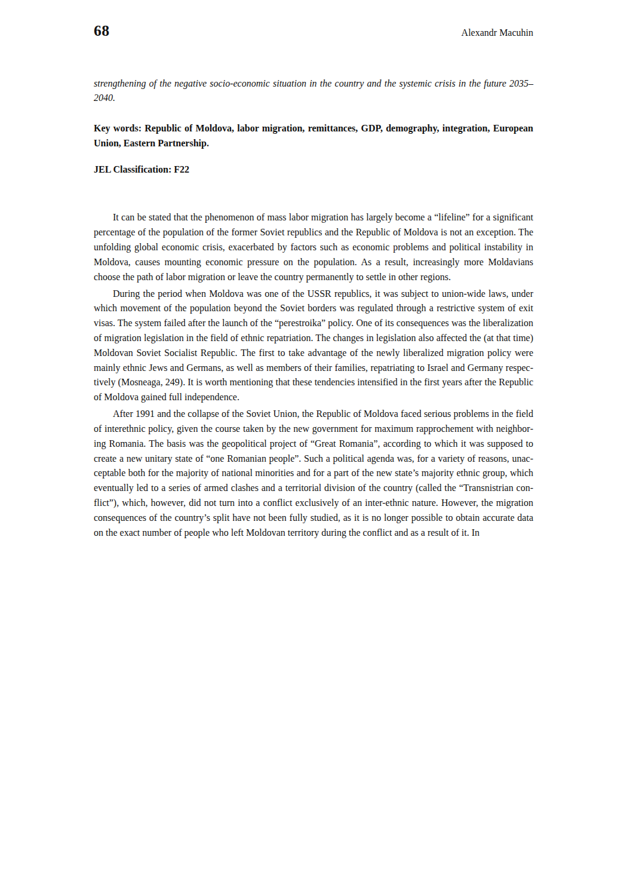68 Alexandr Macuhin
strengthening of the negative socio-economic situation in the country and the systemic crisis in the future 2035–2040.
Key words: Republic of Moldova, labor migration, remittances, GDP, demography, integration, European Union, Eastern Partnership.
JEL Classification: F22
It can be stated that the phenomenon of mass labor migration has largely become a “lifeline” for a significant percentage of the population of the former Soviet republics and the Republic of Moldova is not an exception. The unfolding global economic crisis, exacerbated by factors such as economic problems and political instability in Moldova, causes mounting economic pressure on the population. As a result, increasingly more Moldavians choose the path of labor migration or leave the country permanently to settle in other regions.
During the period when Moldova was one of the USSR republics, it was subject to union-wide laws, under which movement of the population beyond the Soviet borders was regulated through a restrictive system of exit visas. The system failed after the launch of the “perestroika” policy. One of its consequences was the liberalization of migration legislation in the field of ethnic repatriation. The changes in legislation also affected the (at that time) Moldovan Soviet Socialist Republic. The first to take advantage of the newly liberalized migration policy were mainly ethnic Jews and Germans, as well as members of their families, repatriating to Israel and Germany respectively (Mosneaga, 249). It is worth mentioning that these tendencies intensified in the first years after the Republic of Moldova gained full independence.
After 1991 and the collapse of the Soviet Union, the Republic of Moldova faced serious problems in the field of interethnic policy, given the course taken by the new government for maximum rapprochement with neighboring Romania. The basis was the geopolitical project of “Great Romania”, according to which it was supposed to create a new unitary state of “one Romanian people”. Such a political agenda was, for a variety of reasons, unacceptable both for the majority of national minorities and for a part of the new state’s majority ethnic group, which eventually led to a series of armed clashes and a territorial division of the country (called the “Transnistrian conflict”), which, however, did not turn into a conflict exclusively of an inter-ethnic nature. However, the migration consequences of the country’s split have not been fully studied, as it is no longer possible to obtain accurate data on the exact number of people who left Moldovan territory during the conflict and as a result of it. In